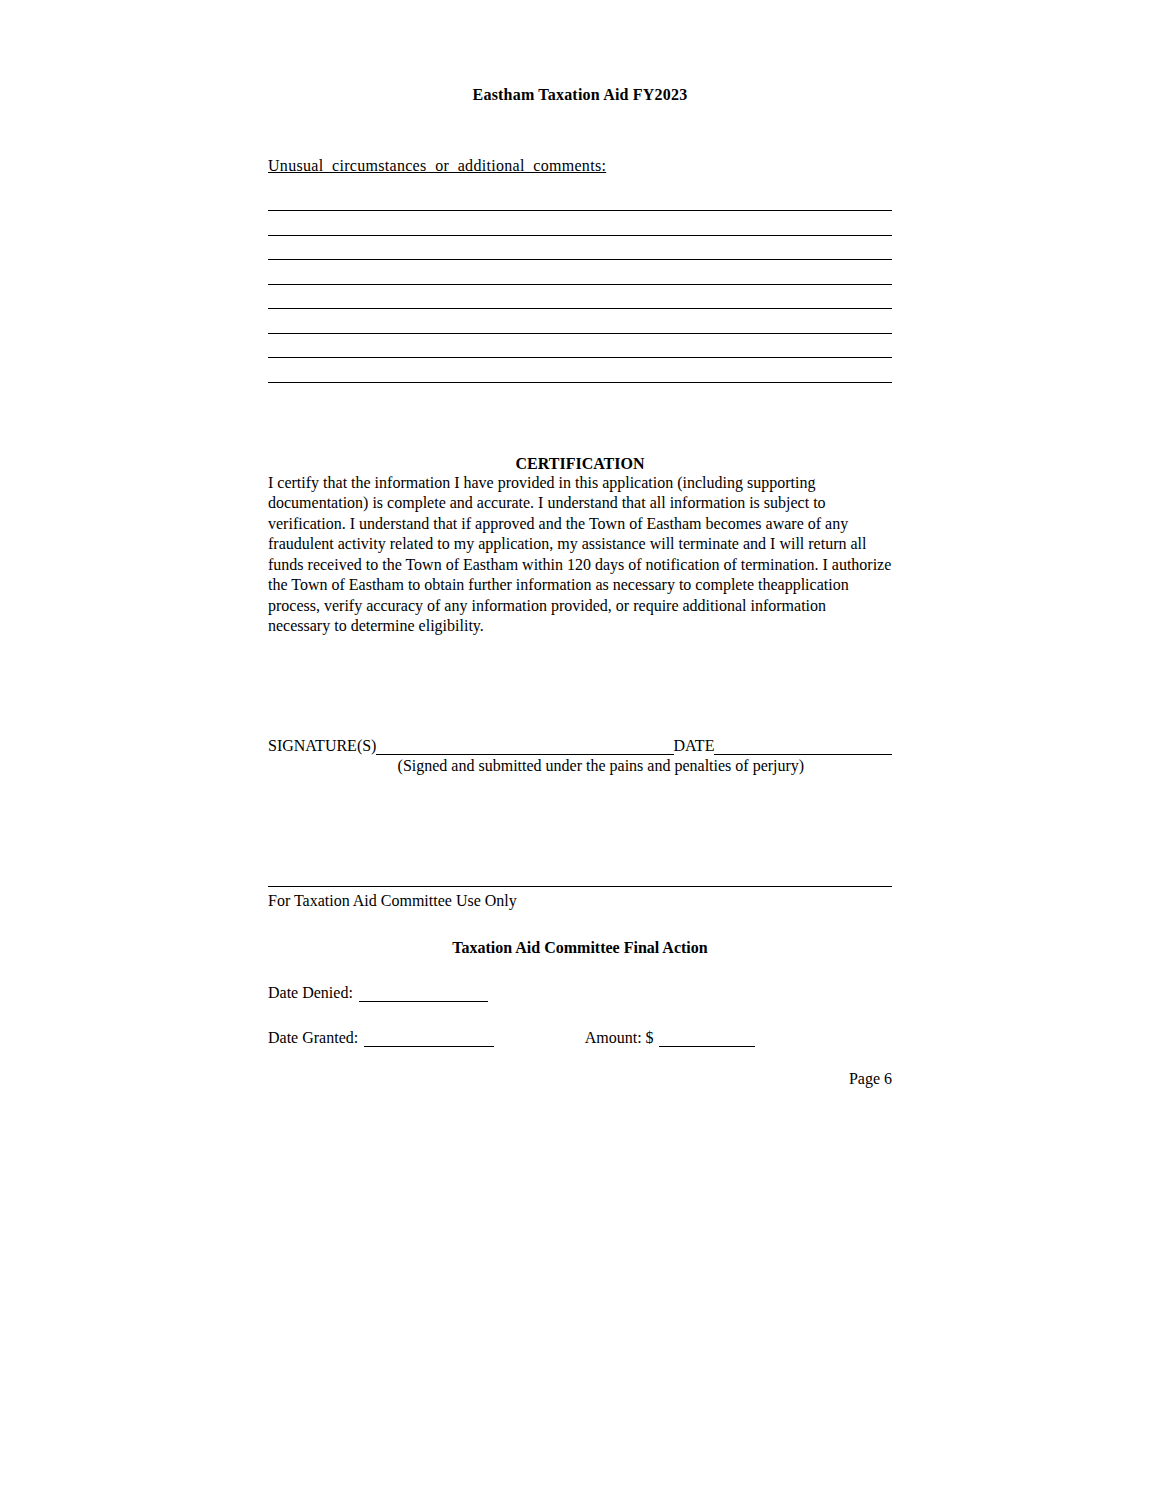Eastham Taxation Aid FY2023
Unusual circumstances or additional comments:
CERTIFICATION
I certify that the information I have provided in this application (including supporting documentation) is complete and accurate. I understand that all information is subject to verification. I understand that if approved and the Town of Eastham becomes aware of any fraudulent activity related to my application, my assistance will terminate and I will return all funds received to the Town of Eastham within 120 days of notification of termination. I authorize the Town of Eastham to obtain further information as necessary to complete theapplication process, verify accuracy of any information provided, or require additional information necessary to determine eligibility.
SIGNATURE(S) DATE
(Signed and submitted under the pains and penalties of perjury)
For Taxation Aid Committee Use Only
Taxation Aid Committee Final Action
Date Denied:
Date Granted: Amount: $
Page 6